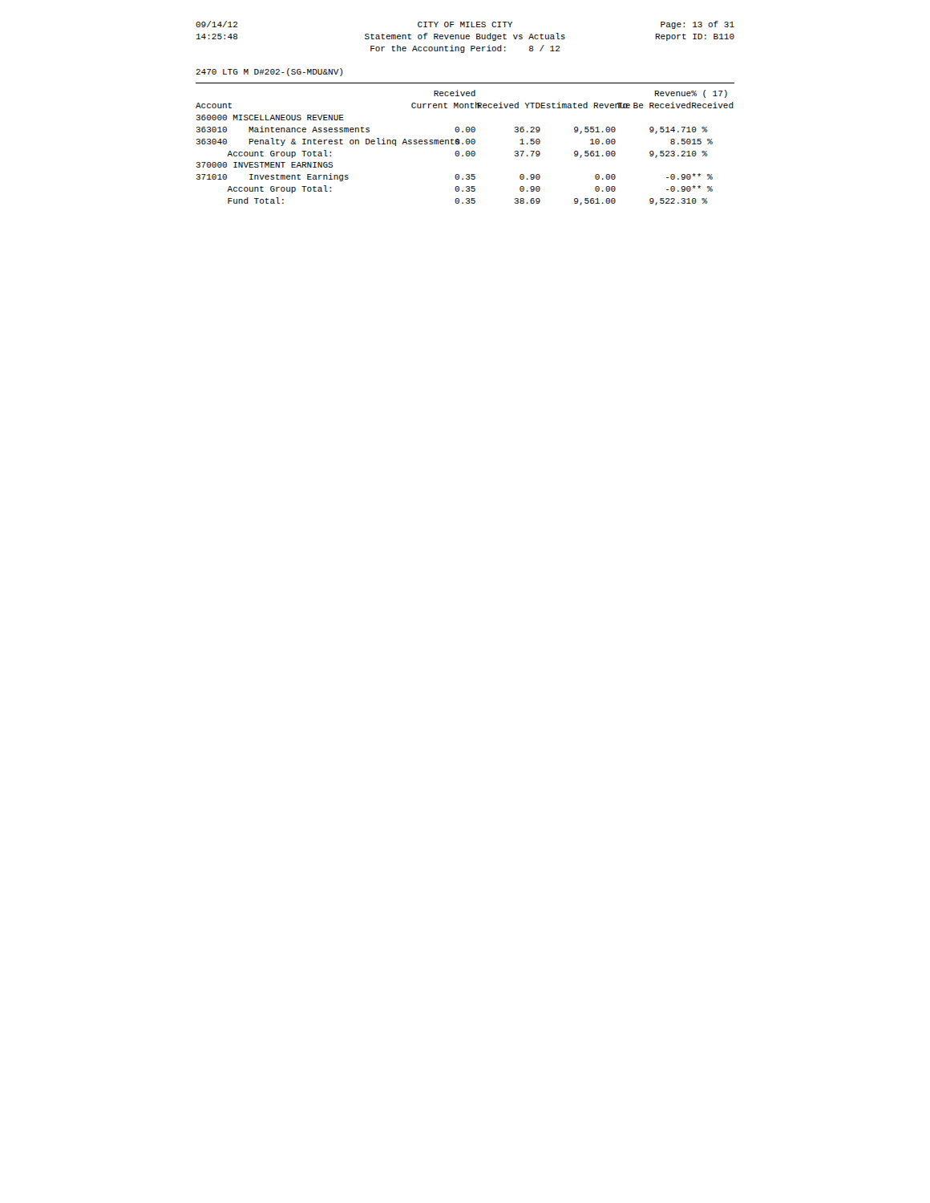09/14/12 14:25:48
CITY OF MILES CITY Statement of Revenue Budget vs Actuals For the Accounting Period: 8 / 12
Page: 13 of 31 Report ID: B110
2470 LTG M D#202-(SG-MDU&NV)
| | Received | | | Revenue | % ( 17) |
| --- | --- | --- | --- | --- | --- |
| Account | Current Month | Received YTD | Estimated Revenue | To Be Received | Received |
| 360000 MISCELLANEOUS REVENUE | | | | | |
| 363010 Maintenance Assessments | 0.00 | 36.29 | 9,551.00 | 9,514.71 | 0 % |
| 363040 Penalty & Interest on Delinq Assessments | 0.00 | 1.50 | 10.00 | 8.50 | 15 % |
| Account Group Total: | 0.00 | 37.79 | 9,561.00 | 9,523.21 | 0 % |
| 370000 INVESTMENT EARNINGS | | | | | |
| 371010 Investment Earnings | 0.35 | 0.90 | 0.00 | -0.90 | ** % |
| Account Group Total: | 0.35 | 0.90 | 0.00 | -0.90 | ** % |
| Fund Total: | 0.35 | 38.69 | 9,561.00 | 9,522.31 | 0 % |